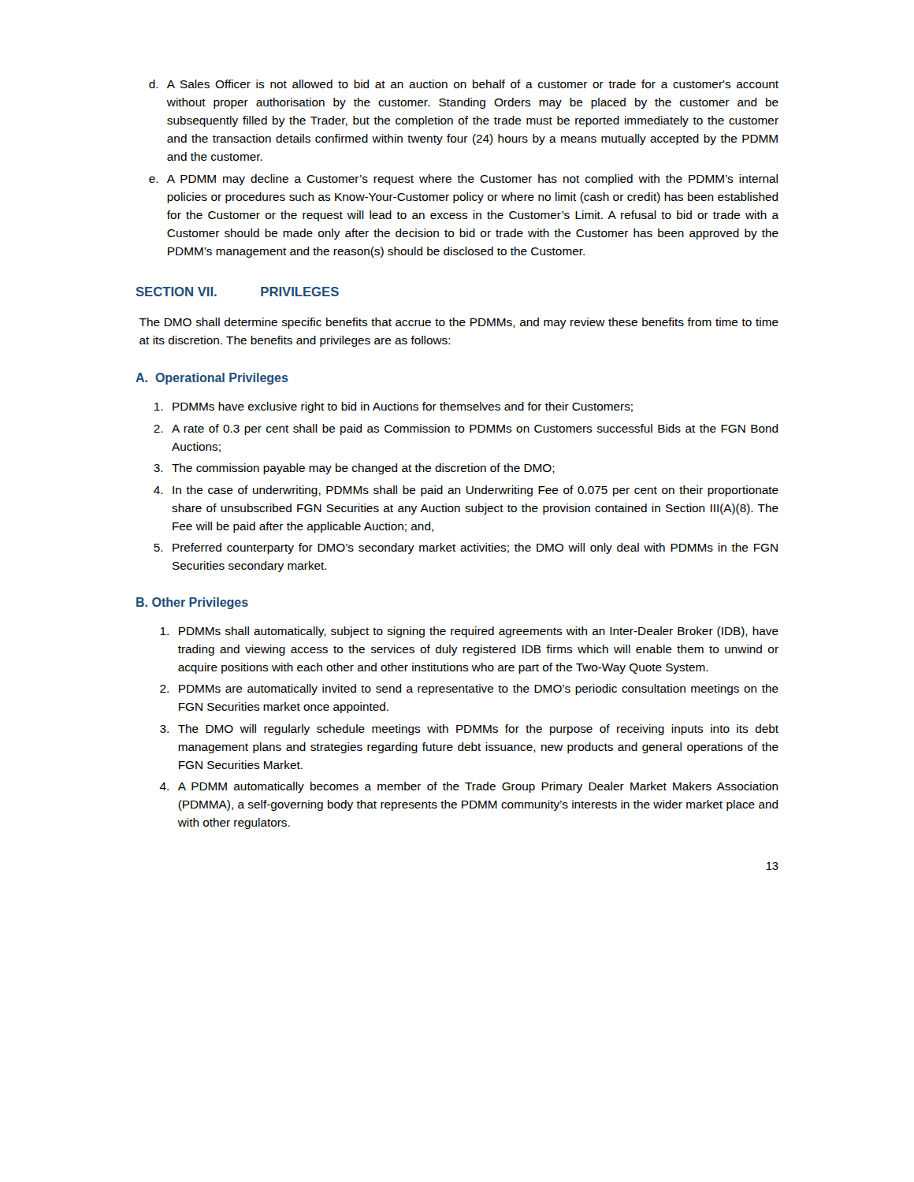A Sales Officer is not allowed to bid at an auction on behalf of a customer or trade for a customer's account without proper authorisation by the customer. Standing Orders may be placed by the customer and be subsequently filled by the Trader, but the completion of the trade must be reported immediately to the customer and the transaction details confirmed within twenty four (24) hours by a means mutually accepted by the PDMM and the customer.
A PDMM may decline a Customer’s request where the Customer has not complied with the PDMM’s internal policies or procedures such as Know-Your-Customer policy or where no limit (cash or credit) has been established for the Customer or the request will lead to an excess in the Customer’s Limit. A refusal to bid or trade with a Customer should be made only after the decision to bid or trade with the Customer has been approved by the PDMM’s management and the reason(s) should be disclosed to the Customer.
SECTION VII. PRIVILEGES
The DMO shall determine specific benefits that accrue to the PDMMs, and may review these benefits from time to time at its discretion. The benefits and privileges are as follows:
A. Operational Privileges
PDMMs have exclusive right to bid in Auctions for themselves and for their Customers;
A rate of 0.3 per cent shall be paid as Commission to PDMMs on Customers successful Bids at the FGN Bond Auctions;
The commission payable may be changed at the discretion of the DMO;
In the case of underwriting, PDMMs shall be paid an Underwriting Fee of 0.075 per cent on their proportionate share of unsubscribed FGN Securities at any Auction subject to the provision contained in Section III(A)(8). The Fee will be paid after the applicable Auction; and,
Preferred counterparty for DMO’s secondary market activities; the DMO will only deal with PDMMs in the FGN Securities secondary market.
B. Other Privileges
PDMMs shall automatically, subject to signing the required agreements with an Inter-Dealer Broker (IDB), have trading and viewing access to the services of duly registered IDB firms which will enable them to unwind or acquire positions with each other and other institutions who are part of the Two-Way Quote System.
PDMMs are automatically invited to send a representative to the DMO’s periodic consultation meetings on the FGN Securities market once appointed.
The DMO will regularly schedule meetings with PDMMs for the purpose of receiving inputs into its debt management plans and strategies regarding future debt issuance, new products and general operations of the FGN Securities Market.
A PDMM automatically becomes a member of the Trade Group Primary Dealer Market Makers Association (PDMMA), a self-governing body that represents the PDMM community’s interests in the wider market place and with other regulators.
13